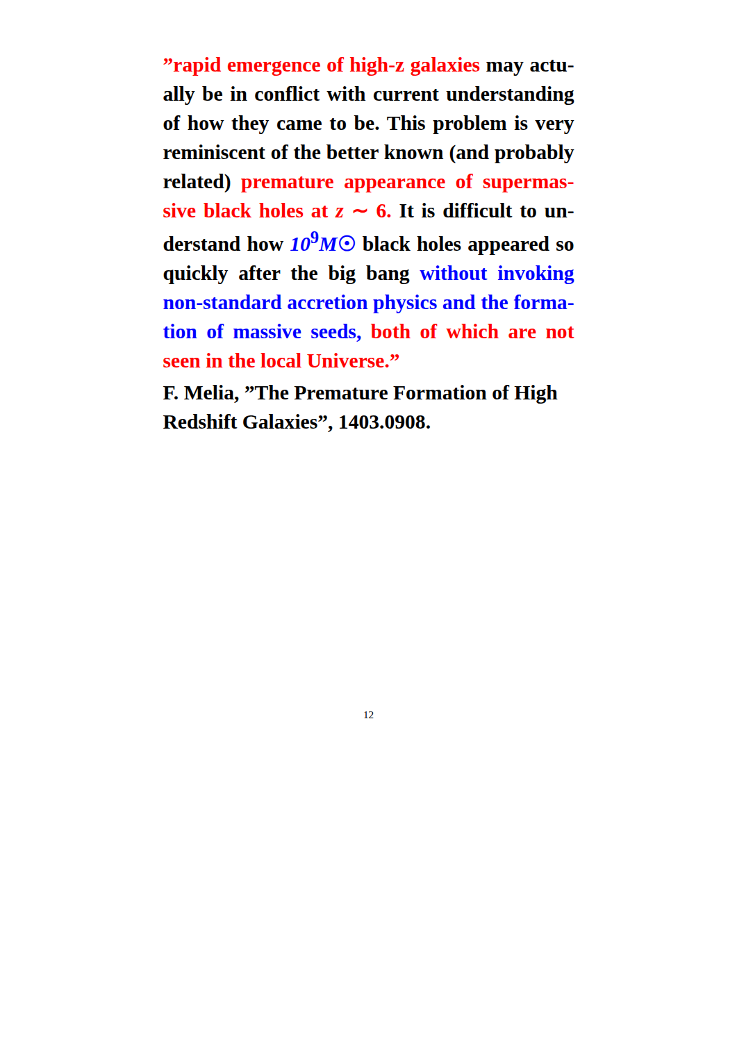”rapid emergence of high-z galaxies may actually be in conflict with current understanding of how they came to be. This problem is very reminiscent of the better known (and probably related) premature appearance of supermassive black holes at z ∼ 6. It is difficult to understand how 109M☉ black holes appeared so quickly after the big bang without invoking non-standard accretion physics and the formation of massive seeds, both of which are not seen in the local Universe.”
F. Melia, ”The Premature Formation of High Redshift Galaxies”, 1403.0908.
12